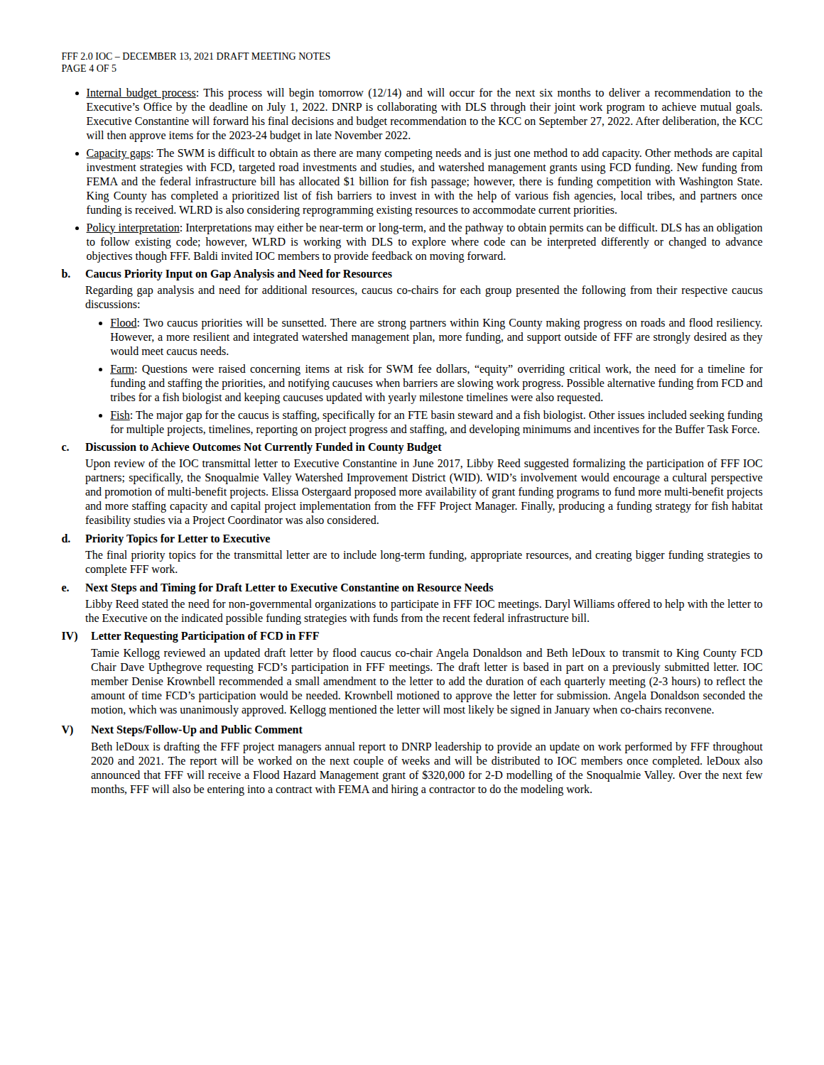FFF 2.0 IOC – DECEMBER 13, 2021 DRAFT MEETING NOTES
PAGE 4 OF 5
Internal budget process: This process will begin tomorrow (12/14) and will occur for the next six months to deliver a recommendation to the Executive’s Office by the deadline on July 1, 2022. DNRP is collaborating with DLS through their joint work program to achieve mutual goals. Executive Constantine will forward his final decisions and budget recommendation to the KCC on September 27, 2022. After deliberation, the KCC will then approve items for the 2023-24 budget in late November 2022.
Capacity gaps: The SWM is difficult to obtain as there are many competing needs and is just one method to add capacity. Other methods are capital investment strategies with FCD, targeted road investments and studies, and watershed management grants using FCD funding. New funding from FEMA and the federal infrastructure bill has allocated $1 billion for fish passage; however, there is funding competition with Washington State. King County has completed a prioritized list of fish barriers to invest in with the help of various fish agencies, local tribes, and partners once funding is received. WLRD is also considering reprogramming existing resources to accommodate current priorities.
Policy interpretation: Interpretations may either be near-term or long-term, and the pathway to obtain permits can be difficult. DLS has an obligation to follow existing code; however, WLRD is working with DLS to explore where code can be interpreted differently or changed to advance objectives though FFF. Baldi invited IOC members to provide feedback on moving forward.
b. Caucus Priority Input on Gap Analysis and Need for Resources
Regarding gap analysis and need for additional resources, caucus co-chairs for each group presented the following from their respective caucus discussions:
Flood: Two caucus priorities will be sunsetted. There are strong partners within King County making progress on roads and flood resiliency. However, a more resilient and integrated watershed management plan, more funding, and support outside of FFF are strongly desired as they would meet caucus needs.
Farm: Questions were raised concerning items at risk for SWM fee dollars, “equity” overriding critical work, the need for a timeline for funding and staffing the priorities, and notifying caucuses when barriers are slowing work progress. Possible alternative funding from FCD and tribes for a fish biologist and keeping caucuses updated with yearly milestone timelines were also requested.
Fish: The major gap for the caucus is staffing, specifically for an FTE basin steward and a fish biologist. Other issues included seeking funding for multiple projects, timelines, reporting on project progress and staffing, and developing minimums and incentives for the Buffer Task Force.
c. Discussion to Achieve Outcomes Not Currently Funded in County Budget
Upon review of the IOC transmittal letter to Executive Constantine in June 2017, Libby Reed suggested formalizing the participation of FFF IOC partners; specifically, the Snoqualmie Valley Watershed Improvement District (WID). WID’s involvement would encourage a cultural perspective and promotion of multi-benefit projects. Elissa Ostergaard proposed more availability of grant funding programs to fund more multi-benefit projects and more staffing capacity and capital project implementation from the FFF Project Manager. Finally, producing a funding strategy for fish habitat feasibility studies via a Project Coordinator was also considered.
d. Priority Topics for Letter to Executive
The final priority topics for the transmittal letter are to include long-term funding, appropriate resources, and creating bigger funding strategies to complete FFF work.
e. Next Steps and Timing for Draft Letter to Executive Constantine on Resource Needs
Libby Reed stated the need for non-governmental organizations to participate in FFF IOC meetings. Daryl Williams offered to help with the letter to the Executive on the indicated possible funding strategies with funds from the recent federal infrastructure bill.
IV) Letter Requesting Participation of FCD in FFF
Tamie Kellogg reviewed an updated draft letter by flood caucus co-chair Angela Donaldson and Beth leDoux to transmit to King County FCD Chair Dave Upthegrove requesting FCD’s participation in FFF meetings. The draft letter is based in part on a previously submitted letter. IOC member Denise Krownbell recommended a small amendment to the letter to add the duration of each quarterly meeting (2-3 hours) to reflect the amount of time FCD’s participation would be needed. Krownbell motioned to approve the letter for submission. Angela Donaldson seconded the motion, which was unanimously approved. Kellogg mentioned the letter will most likely be signed in January when co-chairs reconvene.
V) Next Steps/Follow-Up and Public Comment
Beth leDoux is drafting the FFF project managers annual report to DNRP leadership to provide an update on work performed by FFF throughout 2020 and 2021. The report will be worked on the next couple of weeks and will be distributed to IOC members once completed. leDoux also announced that FFF will receive a Flood Hazard Management grant of $320,000 for 2-D modelling of the Snoqualmie Valley. Over the next few months, FFF will also be entering into a contract with FEMA and hiring a contractor to do the modeling work.